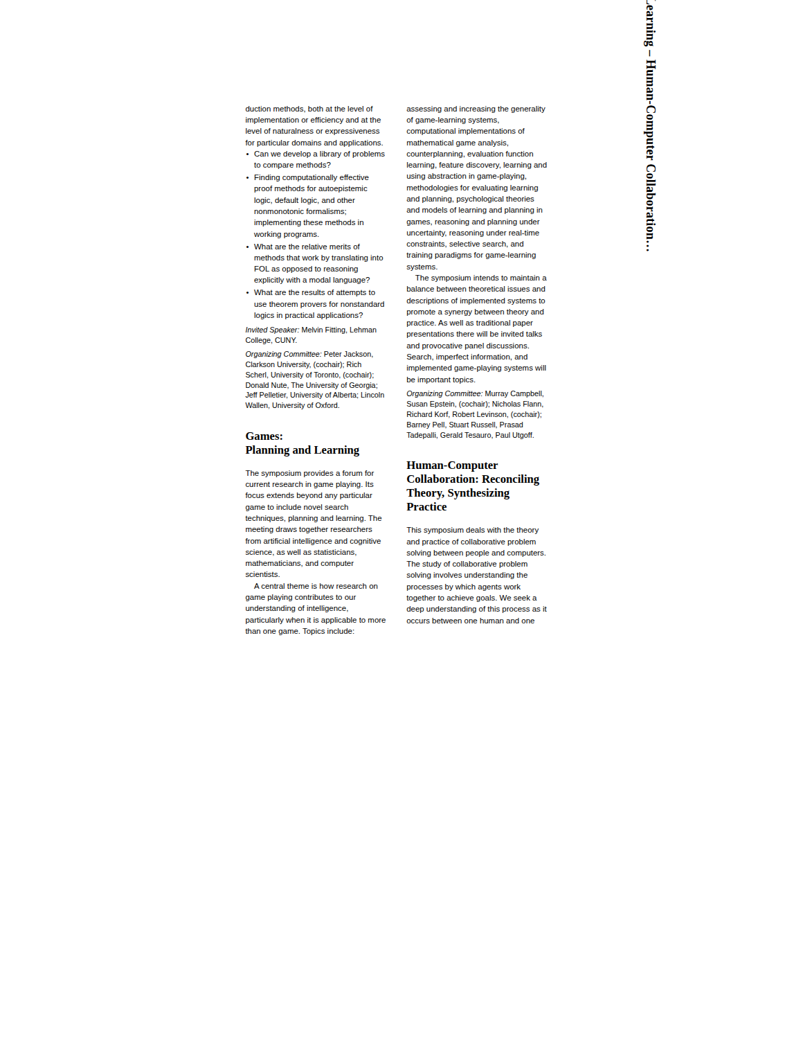Page 3 …Games: Planning & Learning – Human-Computer Collaboration…
duction methods, both at the level of implementation or efficiency and at the level of naturalness or expressiveness for particular domains and applications.
Can we develop a library of problems to compare methods?
Finding computationally effective proof methods for autoepistemic logic, default logic, and other nonmonotonic formalisms; implementing these methods in working programs.
What are the relative merits of methods that work by translating into FOL as opposed to reasoning explicitly with a modal language?
What are the results of attempts to use theorem provers for nonstandard logics in practical applications?
Invited Speaker: Melvin Fitting, Lehman College, CUNY.
Organizing Committee: Peter Jackson, Clarkson University, (cochair); Rich Scherl, University of Toronto, (cochair); Donald Nute, The University of Georgia; Jeff Pelletier, University of Alberta; Lincoln Wallen, University of Oxford.
Games:
Planning and Learning
The symposium provides a forum for current research in game playing. Its focus extends beyond any particular game to include novel search techniques, planning and learning. The meeting draws together researchers from artificial intelligence and cognitive science, as well as statisticians, mathematicians, and computer scientists.
A central theme is how research on game playing contributes to our understanding of intelligence, particularly when it is applicable to more than one game. Topics include: assessing and increasing the generality of game-learning systems, computational implementations of mathematical game analysis, counterplanning, evaluation function learning, feature discovery, learning and using abstraction in game-playing, methodologies for evaluating learning and planning, psychological theories and models of learning and planning in games, reasoning and planning under uncertainty, reasoning under real-time constraints, selective search, and training paradigms for game-learning systems.
The symposium intends to maintain a balance between theoretical issues and descriptions of implemented systems to promote a synergy between theory and practice. As well as traditional paper presentations there will be invited talks and provocative panel discussions. Search, imperfect information, and implemented game-playing systems will be important topics.
Organizing Committee: Murray Campbell, Susan Epstein, (cochair); Nicholas Flann, Richard Korf, Robert Levinson, (cochair); Barney Pell, Stuart Russell, Prasad Tadepalli, Gerald Tesauro, Paul Utgoff.
Human-Computer Collaboration: Reconciling Theory, Synthesizing Practice
This symposium deals with the theory and practice of collaborative problem solving between people and computers. The study of collaborative problem solving involves understanding the processes by which agents work together to achieve goals. We seek a deep understanding of this process as it occurs between one human and one